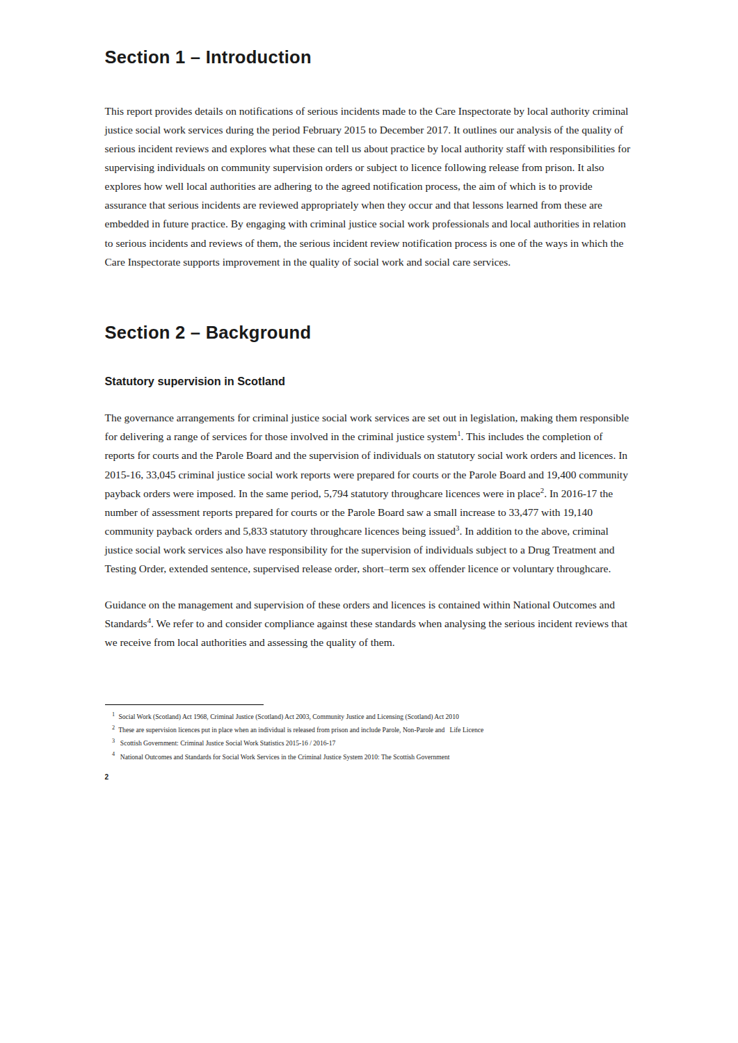Section 1 – Introduction
This report provides details on notifications of serious incidents made to the Care Inspectorate by local authority criminal justice social work services during the period February 2015 to December 2017. It outlines our analysis of the quality of serious incident reviews and explores what these can tell us about practice by local authority staff with responsibilities for supervising individuals on community supervision orders or subject to licence following release from prison. It also explores how well local authorities are adhering to the agreed notification process, the aim of which is to provide assurance that serious incidents are reviewed appropriately when they occur and that lessons learned from these are embedded in future practice. By engaging with criminal justice social work professionals and local authorities in relation to serious incidents and reviews of them, the serious incident review notification process is one of the ways in which the Care Inspectorate supports improvement in the quality of social work and social care services.
Section 2 – Background
Statutory supervision in Scotland
The governance arrangements for criminal justice social work services are set out in legislation, making them responsible for delivering a range of services for those involved in the criminal justice system1. This includes the completion of reports for courts and the Parole Board and the supervision of individuals on statutory social work orders and licences. In 2015-16, 33,045 criminal justice social work reports were prepared for courts or the Parole Board and 19,400 community payback orders were imposed. In the same period, 5,794 statutory throughcare licences were in place2. In 2016-17 the number of assessment reports prepared for courts or the Parole Board saw a small increase to 33,477 with 19,140 community payback orders and 5,833 statutory throughcare licences being issued3. In addition to the above, criminal justice social work services also have responsibility for the supervision of individuals subject to a Drug Treatment and Testing Order, extended sentence, supervised release order, short–term sex offender licence or voluntary throughcare.
Guidance on the management and supervision of these orders and licences is contained within National Outcomes and Standards4. We refer to and consider compliance against these standards when analysing the serious incident reviews that we receive from local authorities and assessing the quality of them.
1 Social Work (Scotland) Act 1968, Criminal Justice (Scotland) Act 2003, Community Justice and Licensing (Scotland) Act 2010
2 These are supervision licences put in place when an individual is released from prison and include Parole, Non-Parole and Life Licence
3 Scottish Government: Criminal Justice Social Work Statistics 2015-16 / 2016-17
4 National Outcomes and Standards for Social Work Services in the Criminal Justice System 2010: The Scottish Government
2